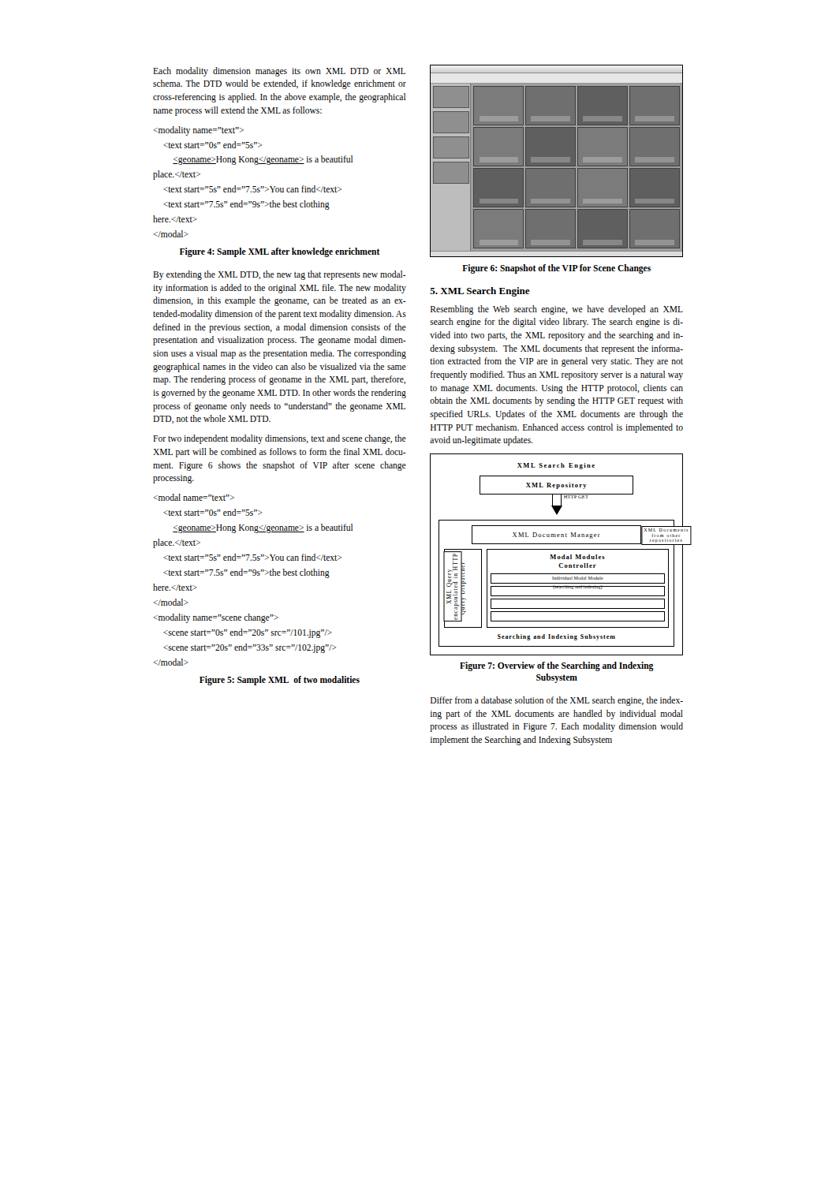Each modality dimension manages its own XML DTD or XML schema. The DTD would be extended, if knowledge enrichment or cross-referencing is applied. In the above example, the geographical name process will extend the XML as follows:
<modality name=”text”>
<text start=”0s” end=”5s”>
<geoname>Hong Kong</geoname> is a beautiful
place.</text>
<text start=”5s” end=”7.5s”>You can find</text>
<text start=”7.5s” end=”9s”>the best clothing
here.</text>
</modal>
Figure 4: Sample XML after knowledge enrichment
By extending the XML DTD, the new tag that represents new modality information is added to the original XML file. The new modality dimension, in this example the geoname, can be treated as an extended-modality dimension of the parent text modality dimension. As defined in the previous section, a modal dimension consists of the presentation and visualization process. The geoname modal dimension uses a visual map as the presentation media. The corresponding geographical names in the video can also be visualized via the same map. The rendering process of geoname in the XML part, therefore, is governed by the geoname XML DTD. In other words the rendering process of geoname only needs to “understand” the geoname XML DTD, not the whole XML DTD.
For two independent modality dimensions, text and scene change, the XML part will be combined as follows to form the final XML document. Figure 6 shows the snapshot of VIP after scene change processing.
<modal name=”text”>
<text start=”0s” end=”5s”>
<geoname>Hong Kong</geoname> is a beautiful
place.</text>
<text start=”5s” end=”7.5s”>You can find</text>
<text start=”7.5s” end=”9s”>the best clothing
here.</text>
</modal>
<modality name=”scene change”>
<scene start=”0s” end=”20s” src=”/101.jpg”/>
<scene start=”20s” end=”33s” src=”/102.jpg”/>
</modal>
Figure 5: Sample XML of two modalities
Figure 6: Snapshot of the VIP for Scene Changes
5. XML Search Engine
Resembling the Web search engine, we have developed an XML search engine for the digital video library. The search engine is divided into two parts, the XML repository and the searching and indexing subsystem. The XML documents that represent the information extracted from the VIP are in general very static. They are not frequently modified. Thus an XML repository server is a natural way to manage XML documents. Using the HTTP protocol, clients can obtain the XML documents by sending the HTTP GET request with specified URLs. Updates of the XML documents are through the HTTP PUT mechanism. Enhanced access control is implemented to avoid un-legitimate updates.
XML Search Engine
XML Repository
HTTP GET
XML Document Manager XML Documents
from other
repositories
Query Dispatcher XML Query
encapsulated in HTTP
Modal Modules
Controller
Individual Modal Module
(searching and indexing)
Searching and Indexing Subsystem
Figure 7: Overview of the Searching and Indexing
Subsystem
Differ from a database solution of the XML search engine, the indexing part of the XML documents are handled by individual modal process as illustrated in Figure 7. Each modality dimension would implement the Searching and Indexing Subsystem